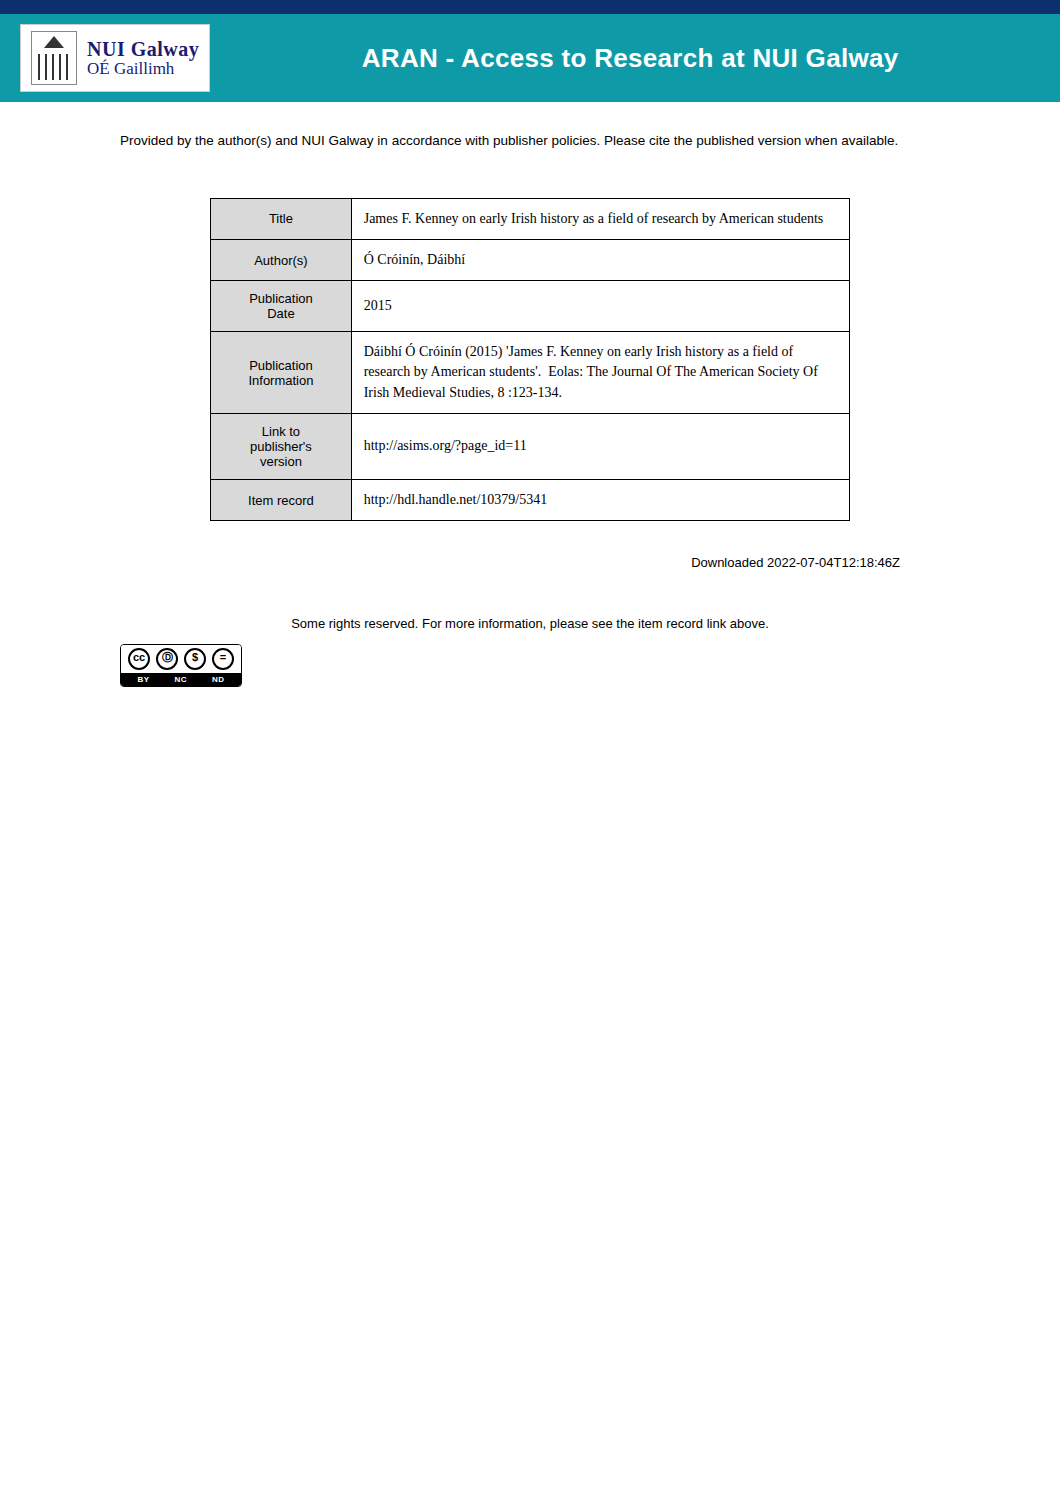NUI Galway
OÉ Gaillimh
ARAN - Access to Research at NUI Galway
Provided by the author(s) and NUI Galway in accordance with publisher policies. Please cite the published version when available.
| Title | James F. Kenney on early Irish history as a field of research by American students |
| Author(s) | Ó Cróinín, Dáibhí |
| Publication Date | 2015 |
| Publication Information | Dáibhí Ó Cróinín (2015) 'James F. Kenney on early Irish history as a field of research by American students'. Eolas: The Journal Of The American Society Of Irish Medieval Studies, 8 :123-134. |
| Link to publisher's version | http://asims.org/?page_id=11 |
| Item record | http://hdl.handle.net/10379/5341 |
Downloaded 2022-07-04T12:18:46Z
Some rights reserved. For more information, please see the item record link above.
cc Ⓓ $ =
BY NC ND